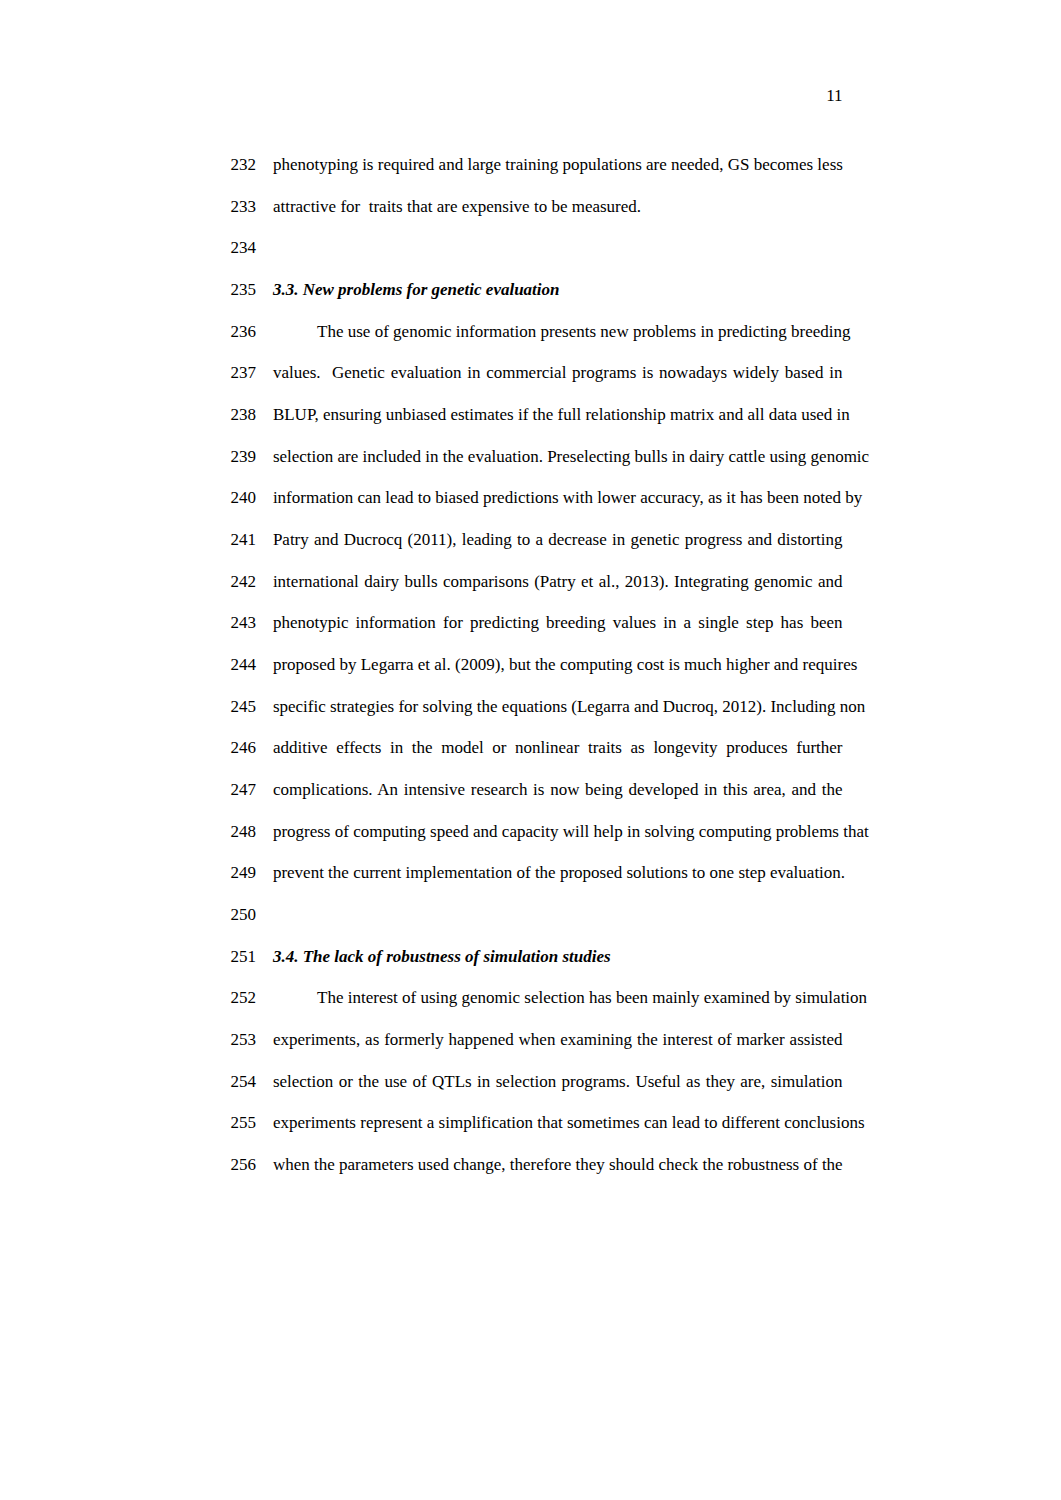11
phenotyping is required and large training populations are needed, GS becomes less
attractive for traits that are expensive to be measured.
3.3. New problems for genetic evaluation
The use of genomic information presents new problems in predicting breeding
values. Genetic evaluation in commercial programs is nowadays widely based in
BLUP, ensuring unbiased estimates if the full relationship matrix and all data used in
selection are included in the evaluation. Preselecting bulls in dairy cattle using genomic
information can lead to biased predictions with lower accuracy, as it has been noted by
Patry and Ducrocq (2011), leading to a decrease in genetic progress and distorting
international dairy bulls comparisons (Patry et al., 2013). Integrating genomic and
phenotypic information for predicting breeding values in a single step has been
proposed by Legarra et al. (2009), but the computing cost is much higher and requires
specific strategies for solving the equations (Legarra and Ducroq, 2012). Including non
additive effects in the model or nonlinear traits as longevity produces further
complications. An intensive research is now being developed in this area, and the
progress of computing speed and capacity will help in solving computing problems that
prevent the current implementation of the proposed solutions to one step evaluation.
3.4. The lack of robustness of simulation studies
The interest of using genomic selection has been mainly examined by simulation
experiments, as formerly happened when examining the interest of marker assisted
selection or the use of QTLs in selection programs. Useful as they are, simulation
experiments represent a simplification that sometimes can lead to different conclusions
when the parameters used change, therefore they should check the robustness of the